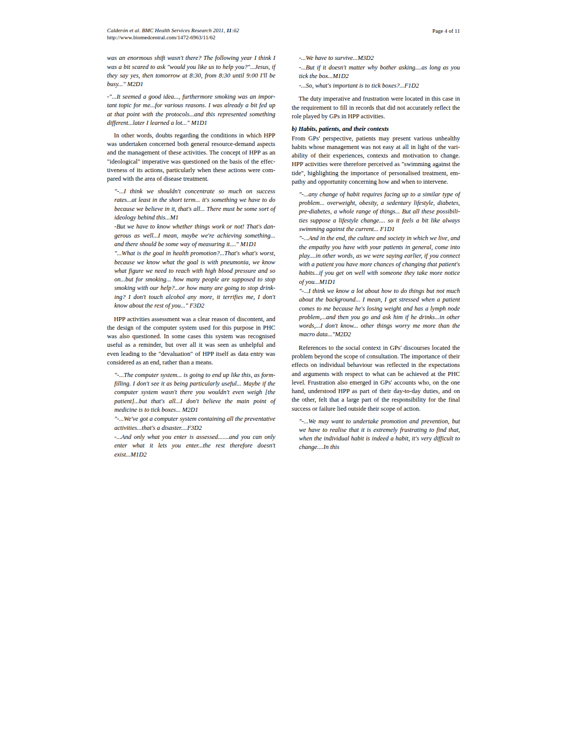Calderón et al. BMC Health Services Research 2011, 11:62
http://www.biomedcentral.com/1472-6963/11/62
Page 4 of 11
was an enormous shift wasn't there? The following year I think I was a bit scared to ask "would you like us to help you?"...Jesus, if they say yes, then tomorrow at 8:30, from 8:30 until 9:00 I'll be busy..." M2D1
-"...It seemed a good idea..., furthermore smoking was an important topic for me...for various reasons. I was already a bit fed up at that point with the protocols...and this represented something different...later I learned a lot..." M1D1
In other words, doubts regarding the conditions in which HPP was undertaken concerned both general resource-demand aspects and the management of these activities. The concept of HPP as an "ideological" imperative was questioned on the basis of the effectiveness of its actions, particularly when these actions were compared with the area of disease treatment.
"-...I think we shouldn't concentrate so much on success rates...at least in the short term... it's something we have to do because we believe in it, that's all... There must be some sort of ideology behind this...M1
-But we have to know whether things work or not! That's dangerous as well...I mean, maybe we're achieving something... and there should be some way of measuring it...." M1D1
"...What is the goal in health promotion?...That's what's worst, because we know what the goal is with pneumonia, we know what figure we need to reach with high blood pressure and so on...but for smoking... how many people are supposed to stop smoking with our help?...or how many are going to stop drinking? I don't touch alcohol any more, it terrifies me, I don't know about the rest of you..." F3D2
HPP activities assessment was a clear reason of discontent, and the design of the computer system used for this purpose in PHC was also questioned. In some cases this system was recognised useful as a reminder, but over all it was seen as unhelpful and even leading to the "devaluation" of HPP itself as data entry was considered as an end, rather than a means.
"-...The computer system... is going to end up like this, as form-filling. I don't see it as being particularly useful... Maybe if the computer system wasn't there you wouldn't even weigh [the patient]...but that's all...I don't believe the main point of medicine is to tick boxes... M2D1
"-...We've got a computer system containing all the preventative activities...that's a disaster....F3D2
-...And only what you enter is assessed.......and you can only enter what it lets you enter...the rest therefore doesn't exist...M1D2
-...We have to survive...M3D2
-...But if it doesn't matter why bother asking....as long as you tick the box...M1D2
-...So, what's important is to tick boxes?...F1D2
The duty imperative and frustration were located in this case in the requirement to fill in records that did not accurately reflect the role played by GPs in HPP activities.
b) Habits, patients, and their contexts
From GPs' perspective, patients may present various unhealthy habits whose management was not easy at all in light of the variability of their experiences, contexts and motivation to change. HPP activities were therefore perceived as "swimming against the tide", highlighting the importance of personalised treatment, empathy and opportunity concerning how and when to intervene.
"-...any change of habit requires facing up to a similar type of problem... overweight, obesity, a sedentary lifestyle, diabetes, pre-diabetes, a whole range of things... But all these possibilities suppose a lifestyle change.... so it feels a bit like always swimming against the current... F1D1
"-...And in the end, the culture and society in which we live, and the empathy you have with your patients in general, come into play....in other words, as we were saying earlier, if you connect with a patient you have more chances of changing that patient's habits...if you get on well with someone they take more notice of you...M1D1
"-...I think we know a lot about how to do things but not much about the background... I mean, I get stressed when a patient comes to me because he's losing weight and has a lymph node problem,...and then you go and ask him if he drinks...in other words,...I don't know... other things worry me more than the macro data..."M2D2
References to the social context in GPs' discourses located the problem beyond the scope of consultation. The importance of their effects on individual behaviour was reflected in the expectations and arguments with respect to what can be achieved at the PHC level. Frustration also emerged in GPs' accounts who, on the one hand, understood HPP as part of their day-to-day duties, and on the other, felt that a large part of the responsibility for the final success or failure lied outside their scope of action.
"-...We may want to undertake promotion and prevention, but we have to realise that it is extremely frustrating to find that, when the individual habit is indeed a habit, it's very difficult to change....In this